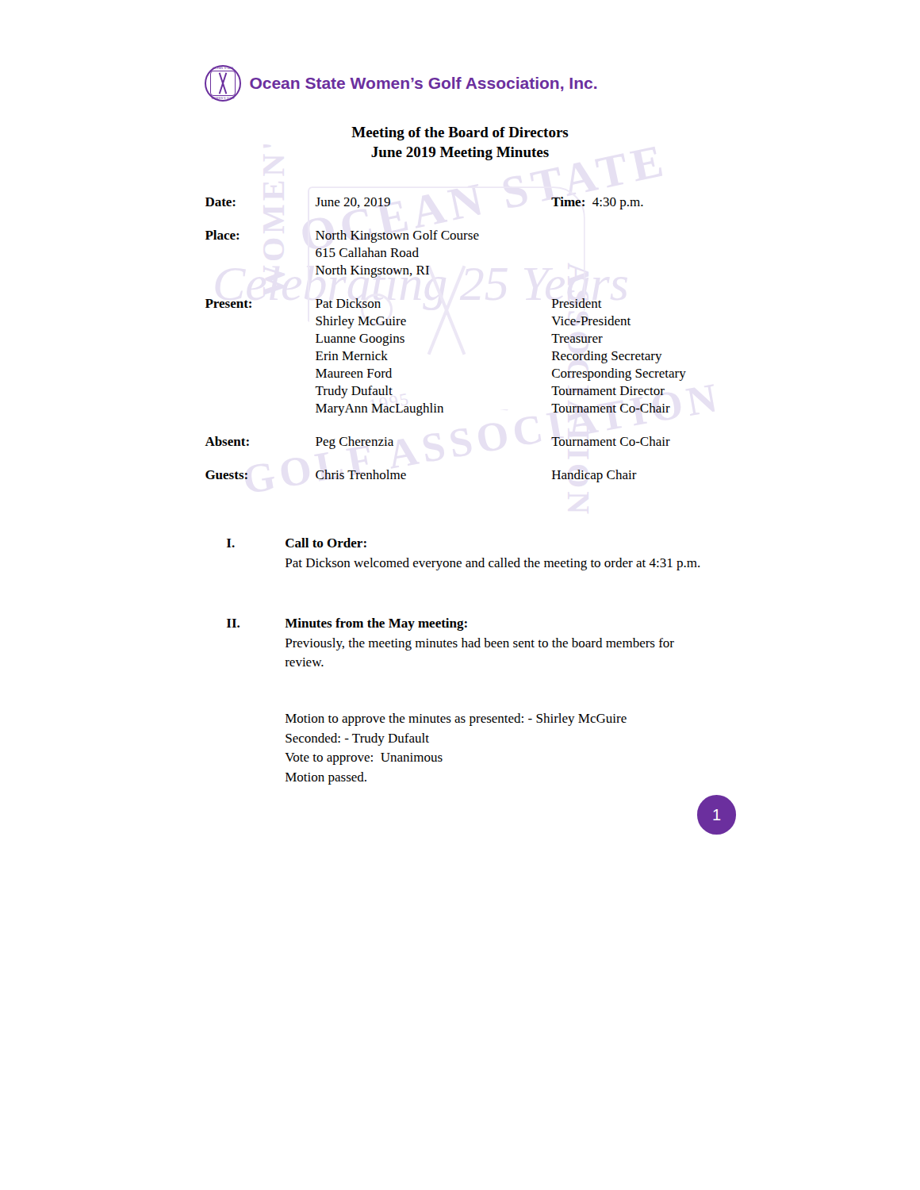OCEAN STATE
Celebrating 25 Years
WOMEN'S
ASSOCIATION
GOLF ASSOCIATION
1995
OCEAN STATE
WOMEN'S GOLF
Ocean State Women’s Golf Association, Inc.
Meeting of the Board of Directors
June 2019 Meeting Minutes
| Date: | June 20, 2019 | Time: 4:30 p.m. |
| Place: | North Kingstown Golf Course | |
| | 615 Callahan Road | |
| | North Kingstown, RI | |
| Present: | Pat Dickson | President |
| | Shirley McGuire | Vice-President |
| | Luanne Googins | Treasurer |
| | Erin Mernick | Recording Secretary |
| | Maureen Ford | Corresponding Secretary |
| | Trudy Dufault | Tournament Director |
| | MaryAnn MacLaughlin | Tournament Co-Chair |
| Absent: | Peg Cherenzia | Tournament Co-Chair |
| Guests: | Chris Trenholme | Handicap Chair |
Call to Order: Pat Dickson welcomed everyone and called the meeting to order at 4:31 p.m.
Minutes from the May meeting: Previously, the meeting minutes had been sent to the board members for review.
Motion to approve the minutes as presented: - Shirley McGuire
Seconded: - Trudy Dufault
Vote to approve: Unanimous
Motion passed.
1